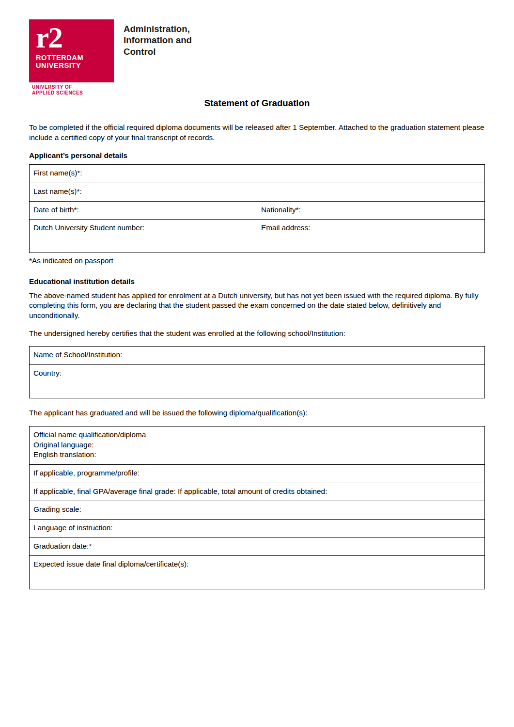r2
ROTTERDAM
UNIVERSITY
UNIVERSITY OF
APPLIED SCIENCES
Administration,
Information and
Control
Statement of Graduation
To be completed if the official required diploma documents will be released after 1 September. Attached to the graduation statement please include a certified copy of your final transcript of records.
Applicant’s personal details
| First name(s)*: |
| Last name(s)*: |
| Date of birth*: | Nationality*: |
| Dutch University Student number: | Email address: |
*As indicated on passport
Educational institution details
The above-named student has applied for enrolment at a Dutch university, but has not yet been issued with the required diploma. By fully completing this form, you are declaring that the student passed the exam concerned on the date stated below, definitively and unconditionally.
The undersigned hereby certifies that the student was enrolled at the following school/Institution:
| Name of School/Institution: |
| Country: |
The applicant has graduated and will be issued the following diploma/qualification(s):
| Official name qualification/diploma Original language: English translation: |
| If applicable, programme/profile: |
| If applicable, final GPA/average final grade: If applicable, total amount of credits obtained: |
| Grading scale: |
| Language of instruction: |
| Graduation date:* |
| Expected issue date final diploma/certificate(s): |